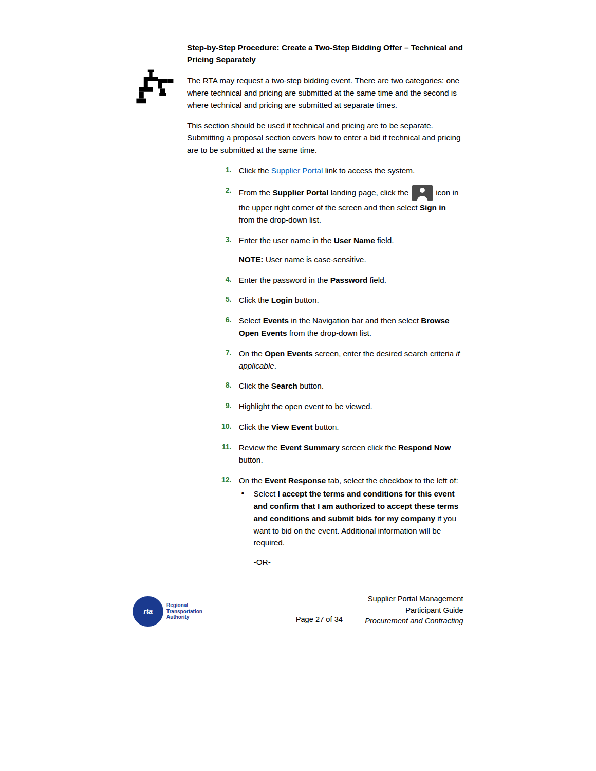Step-by-Step Procedure: Create a Two-Step Bidding Offer – Technical and Pricing Separately
The RTA may request a two-step bidding event. There are two categories: one where technical and pricing are submitted at the same time and the second is where technical and pricing are submitted at separate times.
This section should be used if technical and pricing are to be separate. Submitting a proposal section covers how to enter a bid if technical and pricing are to be submitted at the same time.
Click the Supplier Portal link to access the system.
From the Supplier Portal landing page, click the icon in the upper right corner of the screen and then select Sign in from the drop-down list.
Enter the user name in the User Name field.
NOTE: User name is case-sensitive.
Enter the password in the Password field.
Click the Login button.
Select Events in the Navigation bar and then select Browse Open Events from the drop-down list.
On the Open Events screen, enter the desired search criteria if applicable.
Click the Search button.
Highlight the open event to be viewed.
Click the View Event button.
Review the Event Summary screen click the Respond Now button.
On the Event Response tab, select the checkbox to the left of:
Select I accept the terms and conditions for this event and confirm that I am authorized to accept these terms and conditions and submit bids for my company if you want to bid on the event. Additional information will be required.
-OR-
Regional
Transportation
Authority
Page 27 of 34
Supplier Portal Management
Participant Guide
Procurement and Contracting